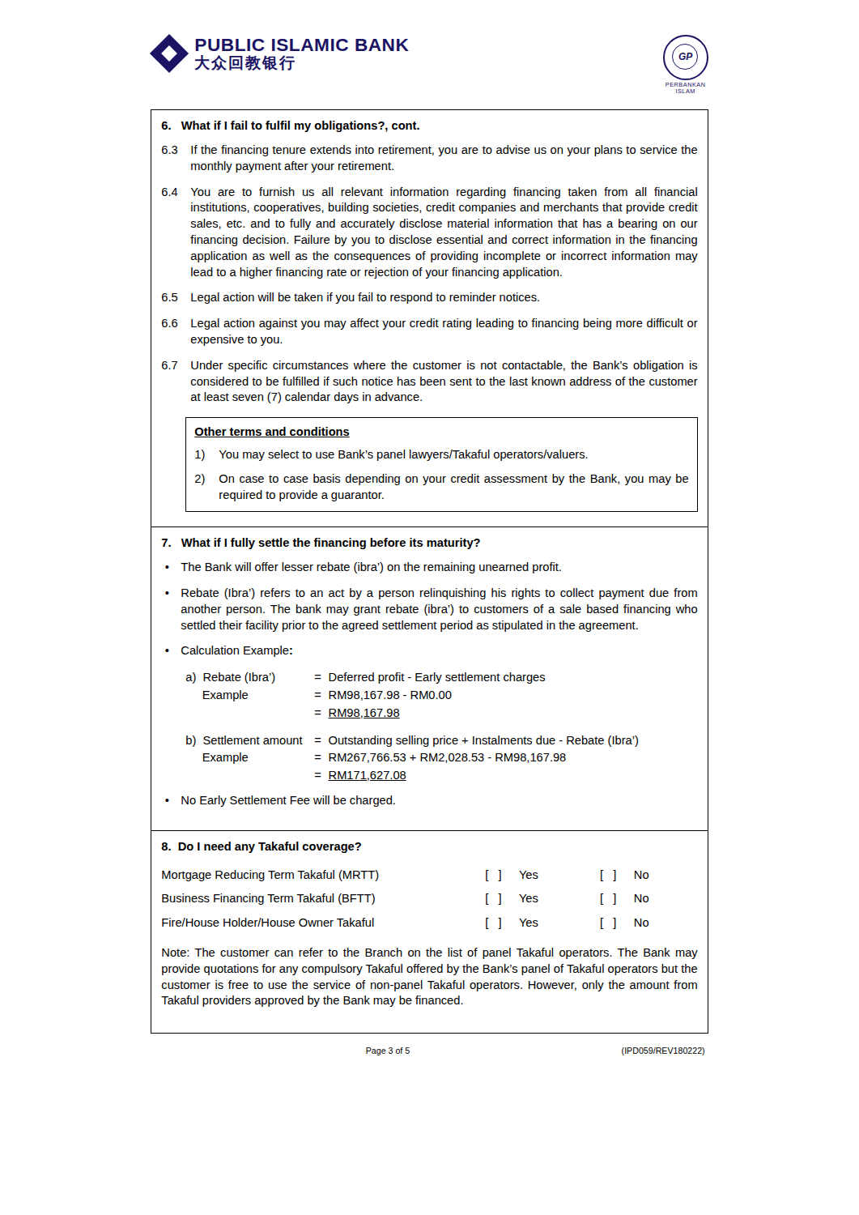PUBLIC ISLAMIC BANK
大众回教银行
PERBANKAN
ISLAM
6. What if I fail to fulfil my obligations?, cont.
6.3
If the financing tenure extends into retirement, you are to advise us on your plans to service the monthly payment after your retirement.
6.4
You are to furnish us all relevant information regarding financing taken from all financial institutions, cooperatives, building societies, credit companies and merchants that provide credit sales, etc. and to fully and accurately disclose material information that has a bearing on our financing decision. Failure by you to disclose essential and correct information in the financing application as well as the consequences of providing incomplete or incorrect information may lead to a higher financing rate or rejection of your financing application.
6.5
Legal action will be taken if you fail to respond to reminder notices.
6.6
Legal action against you may affect your credit rating leading to financing being more difficult or expensive to you.
6.7
Under specific circumstances where the customer is not contactable, the Bank’s obligation is considered to be fulfilled if such notice has been sent to the last known address of the customer at least seven (7) calendar days in advance.
Other terms and conditions
1) You may select to use Bank’s panel lawyers/Takaful operators/valuers.
2) On case to case basis depending on your credit assessment by the Bank, you may be required to provide a guarantor.
7. What if I fully settle the financing before its maturity?
• The Bank will offer lesser rebate (ibra’) on the remaining unearned profit.
• Rebate (Ibra’) refers to an act by a person relinquishing his rights to collect payment due from another person. The bank may grant rebate (ibra’) to customers of a sale based financing who settled their facility prior to the agreed settlement period as stipulated in the agreement.
• Calculation Example:
| a) Rebate (Ibra’) | = | Deferred profit - Early settlement charges |
| Example | = | RM98,167.98 - RM0.00 |
| | = | RM98,167.98 |
| b) Settlement amount | = | Outstanding selling price + Instalments due - Rebate (Ibra’) |
| Example | = | RM267,766.53 + RM2,028.53 - RM98,167.98 |
| | = | RM171,627.08 |
• No Early Settlement Fee will be charged.
8. Do I need any Takaful coverage?
| Mortgage Reducing Term Takaful (MRTT) | [ ] | Yes | [ ] | No |
| Business Financing Term Takaful (BFTT) | [ ] | Yes | [ ] | No |
| Fire/House Holder/House Owner Takaful | [ ] | Yes | [ ] | No |
Note: The customer can refer to the Branch on the list of panel Takaful operators. The Bank may provide quotations for any compulsory Takaful offered by the Bank’s panel of Takaful operators but the customer is free to use the service of non-panel Takaful operators. However, only the amount from Takaful providers approved by the Bank may be financed.
Page 3 of 5
(IPD059/REV180222)